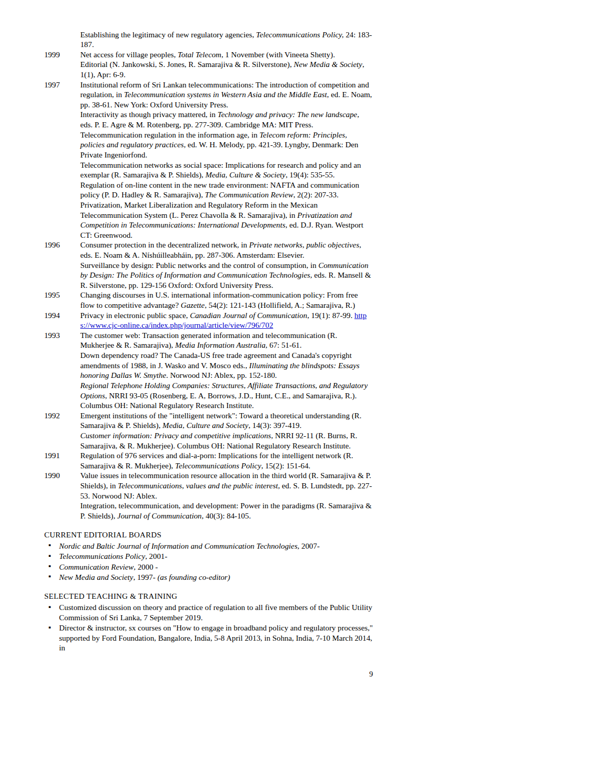Establishing the legitimacy of new regulatory agencies, Telecommunications Policy, 24: 183-187.
1999
Net access for village peoples, Total Telecom, 1 November (with Vineeta Shetty).
Editorial (N. Jankowski, S. Jones, R. Samarajiva & R. Silverstone), New Media & Society, 1(1), Apr: 6-9.
1997
Institutional reform of Sri Lankan telecommunications: The introduction of competition and regulation, in Telecommunication systems in Western Asia and the Middle East, ed. E. Noam, pp. 38-61. New York: Oxford University Press.
Interactivity as though privacy mattered, in Technology and privacy: The new landscape, eds. P. E. Agre & M. Rotenberg, pp. 277-309. Cambridge MA: MIT Press.
Telecommunication regulation in the information age, in Telecom reform: Principles, policies and regulatory practices, ed. W. H. Melody, pp. 421-39. Lyngby, Denmark: Den Private Ingeniorfond.
Telecommunication networks as social space: Implications for research and policy and an exemplar (R. Samarajiva & P. Shields), Media, Culture & Society, 19(4): 535-55.
Regulation of on-line content in the new trade environment: NAFTA and communication policy (P. D. Hadley & R. Samarajiva), The Communication Review, 2(2): 207-33.
Privatization, Market Liberalization and Regulatory Reform in the Mexican Telecommunication System (L. Perez Chavolla & R. Samarajiva), in Privatization and Competition in Telecommunications: International Developments, ed. D.J. Ryan. Westport CT: Greenwood.
1996
Consumer protection in the decentralized network, in Private networks, public objectives, eds. E. Noam & A. Níshúilleabháin, pp. 287-306. Amsterdam: Elsevier.
Surveillance by design: Public networks and the control of consumption, in Communication by Design: The Politics of Information and Communication Technologies, eds. R. Mansell & R. Silverstone, pp. 129-156 Oxford: Oxford University Press.
1995
Changing discourses in U.S. international information-communication policy: From free flow to competitive advantage? Gazette, 54(2): 121-143 (Hollifield, A.; Samarajiva, R.)
1994
Privacy in electronic public space, Canadian Journal of Communication, 19(1): 87-99. https://www.cjc-online.ca/index.php/journal/article/view/796/702
1993
The customer web: Transaction generated information and telecommunication (R. Mukherjee & R. Samarajiva), Media Information Australia, 67: 51-61.
Down dependency road? The Canada-US free trade agreement and Canada's copyright amendments of 1988, in J. Wasko and V. Mosco eds., Illuminating the blindspots: Essays honoring Dallas W. Smythe. Norwood NJ: Ablex, pp. 152-180.
Regional Telephone Holding Companies: Structures, Affiliate Transactions, and Regulatory Options, NRRI 93-05 (Rosenberg, E. A, Borrows, J.D., Hunt, C.E., and Samarajiva, R.). Columbus OH: National Regulatory Research Institute.
1992
Emergent institutions of the "intelligent network": Toward a theoretical understanding (R. Samarajiva & P. Shields), Media, Culture and Society, 14(3): 397-419.
Customer information: Privacy and competitive implications, NRRI 92-11 (R. Burns, R. Samarajiva, & R. Mukherjee). Columbus OH: National Regulatory Research Institute.
1991
Regulation of 976 services and dial-a-porn: Implications for the intelligent network (R. Samarajiva & R. Mukherjee), Telecommunications Policy, 15(2): 151-64.
1990
Value issues in telecommunication resource allocation in the third world (R. Samarajiva & P. Shields), in Telecommunications, values and the public interest, ed. S. B. Lundstedt, pp. 227-53. Norwood NJ: Ablex.
Integration, telecommunication, and development: Power in the paradigms (R. Samarajiva & P. Shields), Journal of Communication, 40(3): 84-105.
CURRENT EDITORIAL BOARDS
Nordic and Baltic Journal of Information and Communication Technologies, 2007-
Telecommunications Policy, 2001-
Communication Review, 2000 -
New Media and Society, 1997- (as founding co-editor)
SELECTED TEACHING & TRAINING
Customized discussion on theory and practice of regulation to all five members of the Public Utility Commission of Sri Lanka, 7 September 2019.
Director & instructor, sx courses on "How to engage in broadband policy and regulatory processes," supported by Ford Foundation, Bangalore, India, 5-8 April 2013, in Sohna, India, 7-10 March 2014, in
9